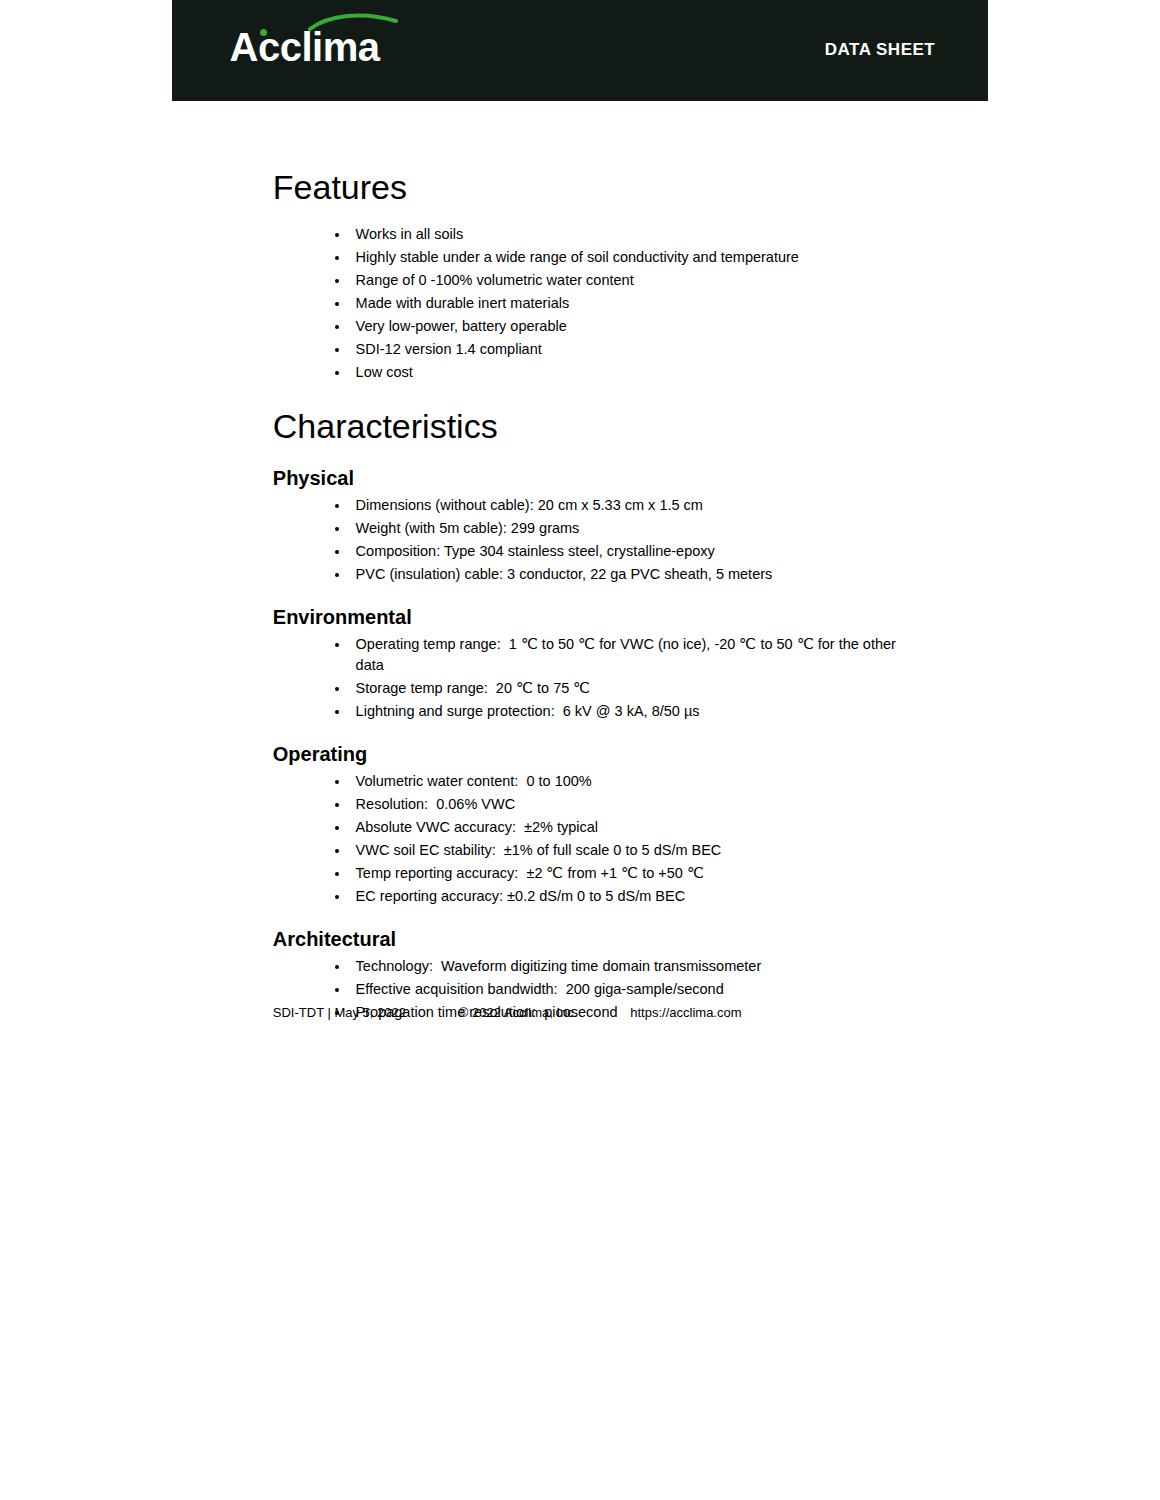Acclima
DATA SHEET
Features
Works in all soils
Highly stable under a wide range of soil conductivity and temperature
Range of 0 -100% volumetric water content
Made with durable inert materials
Very low-power, battery operable
SDI-12 version 1.4 compliant
Low cost
Characteristics
Physical
Dimensions (without cable): 20 cm x 5.33 cm x 1.5 cm
Weight (with 5m cable): 299 grams
Composition: Type 304 stainless steel, crystalline-epoxy
PVC (insulation) cable: 3 conductor, 22 ga PVC sheath, 5 meters
Environmental
Operating temp range: 1 ℃ to 50 ℃ for VWC (no ice), -20 ℃ to 50 ℃ for the other data
Storage temp range: 20 ℃ to 75 ℃
Lightning and surge protection: 6 kV @ 3 kA, 8/50 µs
Operating
Volumetric water content: 0 to 100%
Resolution: 0.06% VWC
Absolute VWC accuracy: ±2% typical
VWC soil EC stability: ±1% of full scale 0 to 5 dS/m BEC
Temp reporting accuracy: ±2 ℃ from +1 ℃ to +50 ℃
EC reporting accuracy: ±0.2 dS/m 0 to 5 dS/m BEC
Architectural
Technology: Waveform digitizing time domain transmissometer
Effective acquisition bandwidth: 200 giga-sample/second
Propagation time resolution: picosecond
SDI-TDT | May 5, 2022 © 2022 Acclima, Inc. https://acclima.com